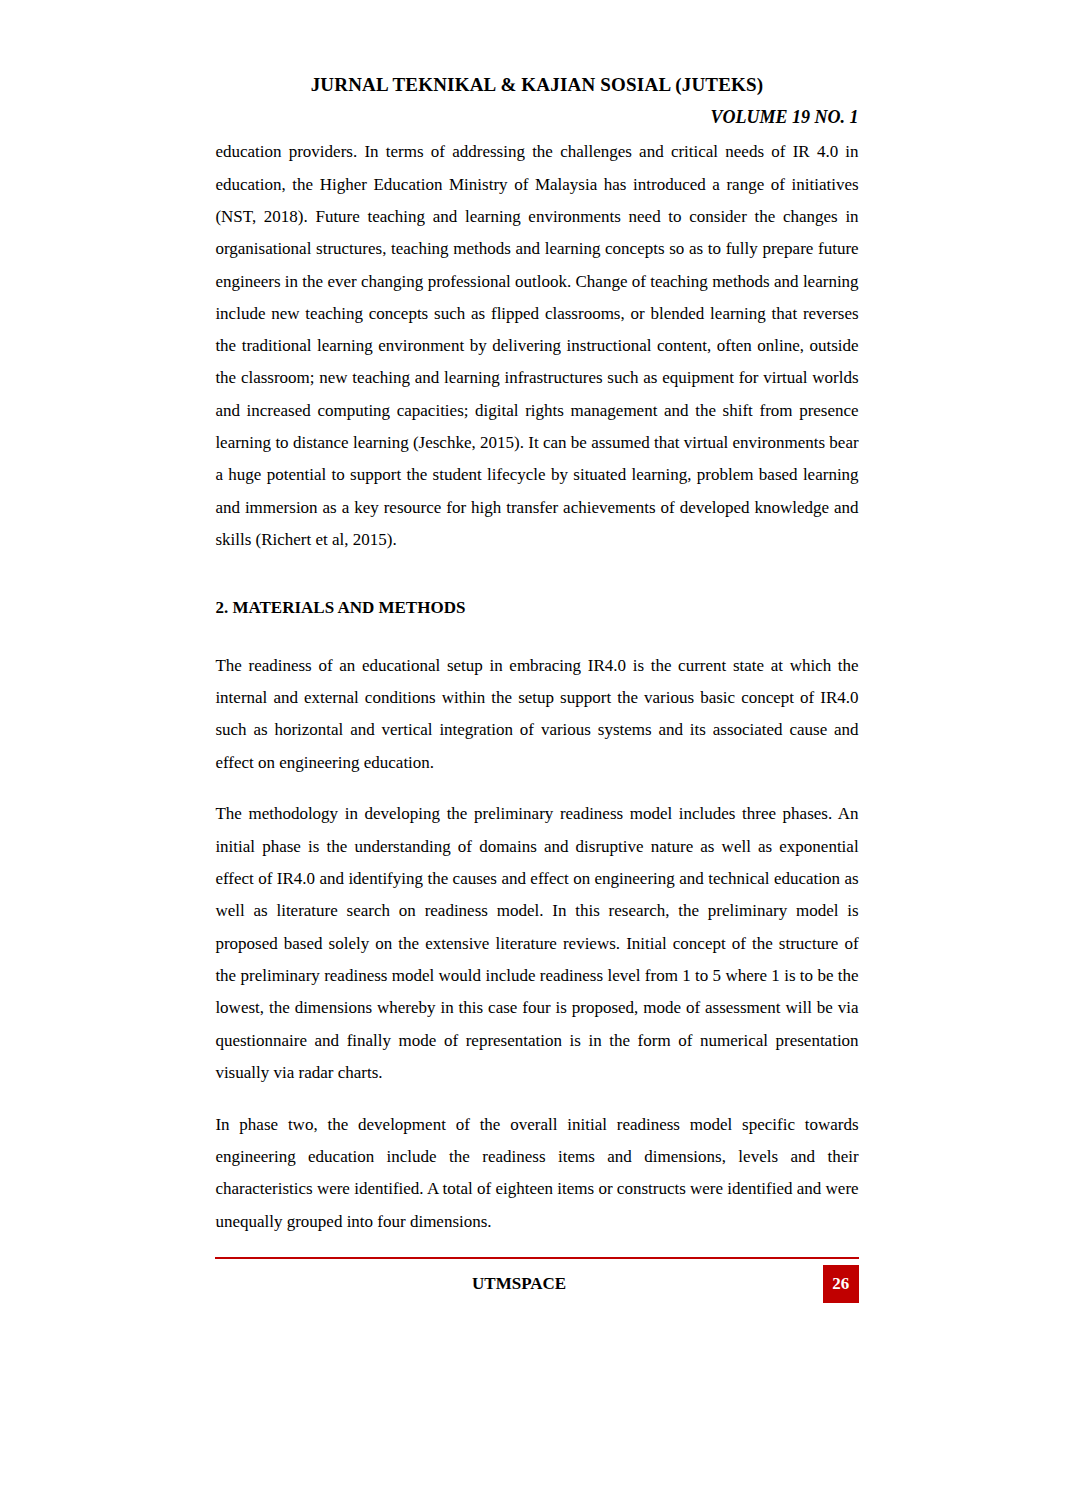JURNAL TEKNIKAL & KAJIAN SOSIAL (JUTEKS)
VOLUME 19 NO. 1
education providers. In terms of addressing the challenges and critical needs of IR 4.0 in education, the Higher Education Ministry of Malaysia has introduced a range of initiatives (NST, 2018). Future teaching and learning environments need to consider the changes in organisational structures, teaching methods and learning concepts so as to fully prepare future engineers in the ever changing professional outlook. Change of teaching methods and learning include new teaching concepts such as flipped classrooms, or blended learning that reverses the traditional learning environment by delivering instructional content, often online, outside the classroom; new teaching and learning infrastructures such as equipment for virtual worlds and increased computing capacities; digital rights management and the shift from presence learning to distance learning (Jeschke, 2015). It can be assumed that virtual environments bear a huge potential to support the student lifecycle by situated learning, problem based learning and immersion as a key resource for high transfer achievements of developed knowledge and skills (Richert et al, 2015).
2. MATERIALS AND METHODS
The readiness of an educational setup in embracing IR4.0 is the current state at which the internal and external conditions within the setup support the various basic concept of IR4.0 such as horizontal and vertical integration of various systems and its associated cause and effect on engineering education.
The methodology in developing the preliminary readiness model includes three phases. An initial phase is the understanding of domains and disruptive nature as well as exponential effect of IR4.0 and identifying the causes and effect on engineering and technical education as well as literature search on readiness model. In this research, the preliminary model is proposed based solely on the extensive literature reviews. Initial concept of the structure of the preliminary readiness model would include readiness level from 1 to 5 where 1 is to be the lowest, the dimensions whereby in this case four is proposed, mode of assessment will be via questionnaire and finally mode of representation is in the form of numerical presentation visually via radar charts.
In phase two, the development of the overall initial readiness model specific towards engineering education include the readiness items and dimensions, levels and their characteristics were identified. A total of eighteen items or constructs were identified and were unequally grouped into four dimensions.
UTMSPACE
26